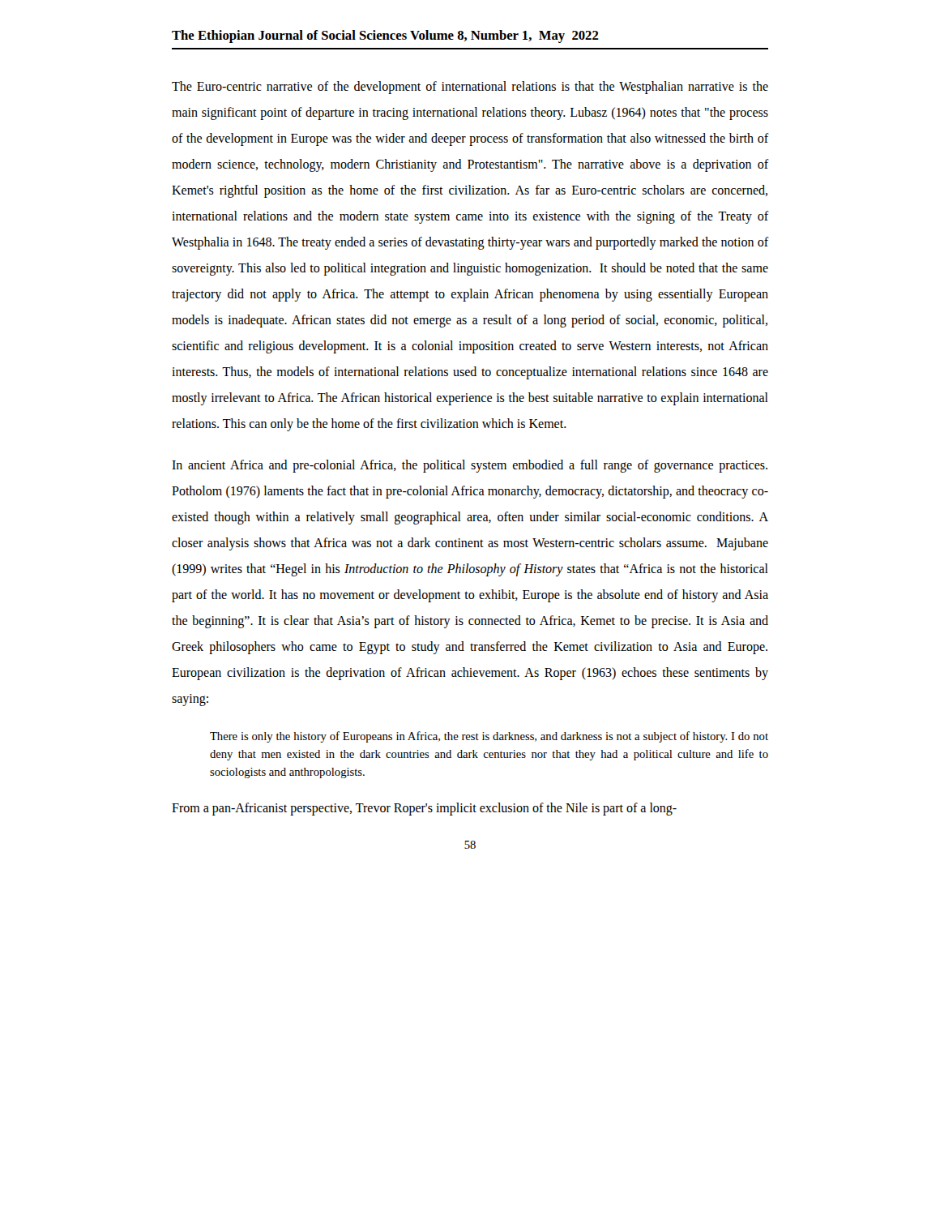The Ethiopian Journal of Social Sciences Volume 8, Number 1, May 2022
The Euro-centric narrative of the development of international relations is that the Westphalian narrative is the main significant point of departure in tracing international relations theory. Lubasz (1964) notes that "the process of the development in Europe was the wider and deeper process of transformation that also witnessed the birth of modern science, technology, modern Christianity and Protestantism". The narrative above is a deprivation of Kemet's rightful position as the home of the first civilization. As far as Euro-centric scholars are concerned, international relations and the modern state system came into its existence with the signing of the Treaty of Westphalia in 1648. The treaty ended a series of devastating thirty-year wars and purportedly marked the notion of sovereignty. This also led to political integration and linguistic homogenization. It should be noted that the same trajectory did not apply to Africa. The attempt to explain African phenomena by using essentially European models is inadequate. African states did not emerge as a result of a long period of social, economic, political, scientific and religious development. It is a colonial imposition created to serve Western interests, not African interests. Thus, the models of international relations used to conceptualize international relations since 1648 are mostly irrelevant to Africa. The African historical experience is the best suitable narrative to explain international relations. This can only be the home of the first civilization which is Kemet.
In ancient Africa and pre-colonial Africa, the political system embodied a full range of governance practices. Potholom (1976) laments the fact that in pre-colonial Africa monarchy, democracy, dictatorship, and theocracy co-existed though within a relatively small geographical area, often under similar social-economic conditions. A closer analysis shows that Africa was not a dark continent as most Western-centric scholars assume. Majubane (1999) writes that “Hegel in his Introduction to the Philosophy of History states that “Africa is not the historical part of the world. It has no movement or development to exhibit, Europe is the absolute end of history and Asia the beginning”. It is clear that Asia’s part of history is connected to Africa, Kemet to be precise. It is Asia and Greek philosophers who came to Egypt to study and transferred the Kemet civilization to Asia and Europe. European civilization is the deprivation of African achievement. As Roper (1963) echoes these sentiments by saying:
There is only the history of Europeans in Africa, the rest is darkness, and darkness is not a subject of history. I do not deny that men existed in the dark countries and dark centuries nor that they had a political culture and life to sociologists and anthropologists.
From a pan-Africanist perspective, Trevor Roper's implicit exclusion of the Nile is part of a long-
58